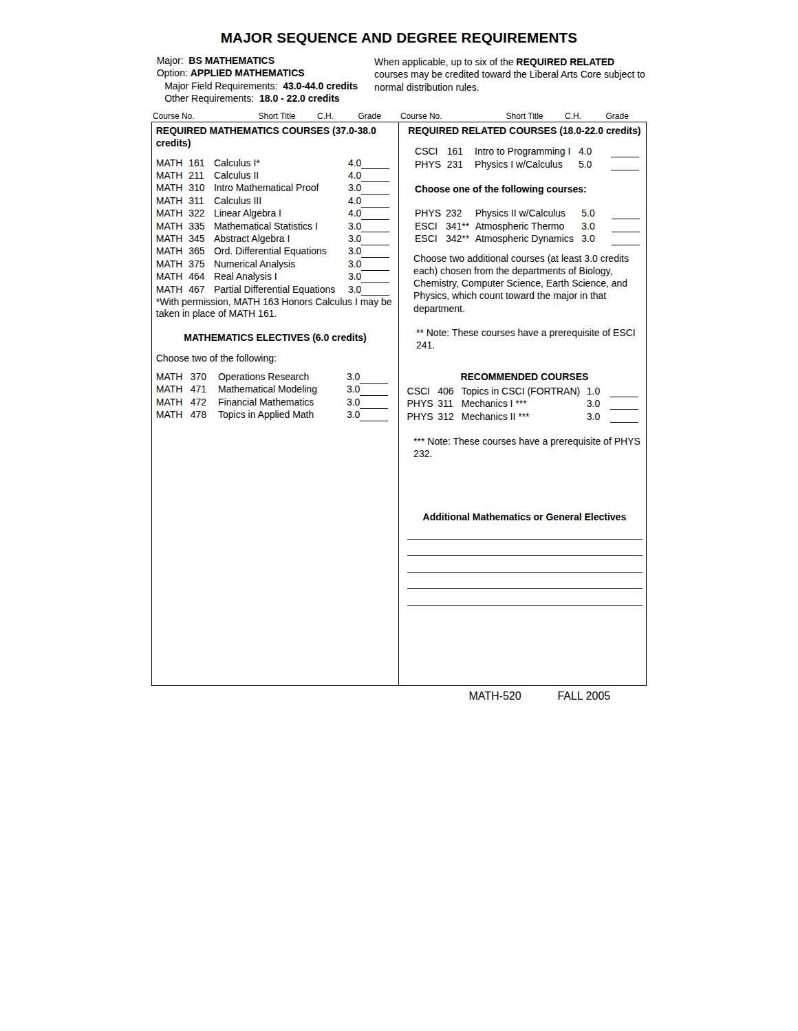MAJOR SEQUENCE AND DEGREE REQUIREMENTS
Major: BS MATHEMATICS
Option: APPLIED MATHEMATICS
Major Field Requirements: 43.0-44.0 credits
Other Requirements: 18.0 - 22.0 credits
When applicable, up to six of the REQUIRED RELATED courses may be credited toward the Liberal Arts Core subject to normal distribution rules.
Course No.
Short Title
C.H.
Grade
Course No.
Short Title
C.H.
Grade
REQUIRED MATHEMATICS COURSES (37.0-38.0 credits)
| MATH | 161 | Calculus I* | 4.0 | |
| MATH | 211 | Calculus II | 4.0 | |
| MATH | 310 | Intro Mathematical Proof | 3.0 | |
| MATH | 311 | Calculus III | 4.0 | |
| MATH | 322 | Linear Algebra I | 4.0 | |
| MATH | 335 | Mathematical Statistics I | 3.0 | |
| MATH | 345 | Abstract Algebra I | 3.0 | |
| MATH | 365 | Ord. Differential Equations | 3.0 | |
| MATH | 375 | Numerical Analysis | 3.0 | |
| MATH | 464 | Real Analysis I | 3.0 | |
| MATH | 467 | Partial Differential Equations | 3.0 | |
*With permission, MATH 163 Honors Calculus I may be taken in place of MATH 161.
MATHEMATICS ELECTIVES (6.0 credits)
Choose two of the following:
| MATH | 370 | Operations Research | 3.0 | |
| MATH | 471 | Mathematical Modeling | 3.0 | |
| MATH | 472 | Financial Mathematics | 3.0 | |
| MATH | 478 | Topics in Applied Math | 3.0 | |
REQUIRED RELATED COURSES (18.0-22.0 credits)
| CSCI | 161 | Intro to Programming I | 4.0 | |
| PHYS | 231 | Physics I w/Calculus | 5.0 | |
Choose one of the following courses:
| PHYS | 232 | Physics II w/Calculus | 5.0 | |
| ESCI | 341** | Atmospheric Thermo | 3.0 | |
| ESCI | 342** | Atmospheric Dynamics | 3.0 | |
Choose two additional courses (at least 3.0 credits each) chosen from the departments of Biology, Chemistry, Computer Science, Earth Science, and Physics, which count toward the major in that department.
** Note: These courses have a prerequisite of ESCI 241.
RECOMMENDED COURSES
| CSCI | 406 | Topics in CSCI (FORTRAN) | 1.0 | |
| PHYS | 311 | Mechanics I *** | 3.0 | |
| PHYS | 312 | Mechanics II *** | 3.0 | |
*** Note: These courses have a prerequisite of PHYS 232.
Additional Mathematics or General Electives
MATH-520 FALL 2005